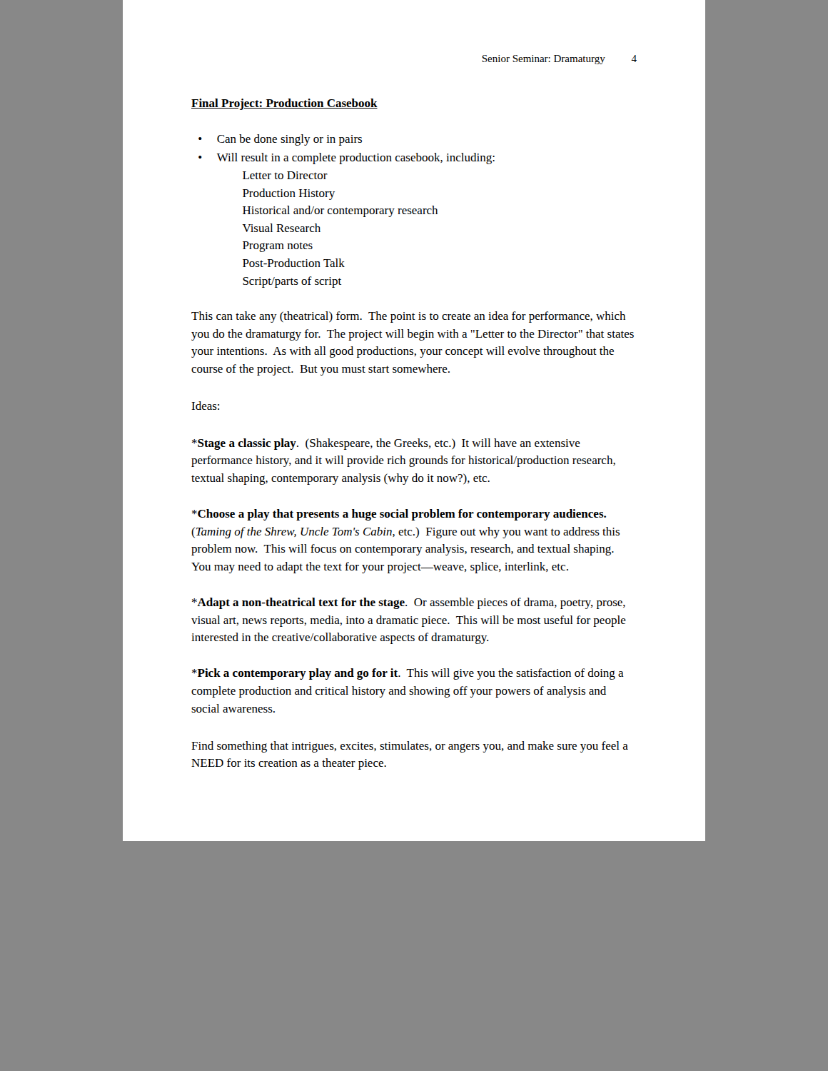Senior Seminar: Dramaturgy 4
Final Project: Production Casebook
Can be done singly or in pairs
Will result in a complete production casebook, including:
Letter to Director
Production History
Historical and/or contemporary research
Visual Research
Program notes
Post-Production Talk
Script/parts of script
This can take any (theatrical) form. The point is to create an idea for performance, which you do the dramaturgy for. The project will begin with a "Letter to the Director" that states your intentions. As with all good productions, your concept will evolve throughout the course of the project. But you must start somewhere.
Ideas:
*Stage a classic play. (Shakespeare, the Greeks, etc.) It will have an extensive performance history, and it will provide rich grounds for historical/production research, textual shaping, contemporary analysis (why do it now?), etc.
*Choose a play that presents a huge social problem for contemporary audiences. (Taming of the Shrew, Uncle Tom's Cabin, etc.) Figure out why you want to address this problem now. This will focus on contemporary analysis, research, and textual shaping. You may need to adapt the text for your project—weave, splice, interlink, etc.
*Adapt a non-theatrical text for the stage. Or assemble pieces of drama, poetry, prose, visual art, news reports, media, into a dramatic piece. This will be most useful for people interested in the creative/collaborative aspects of dramaturgy.
*Pick a contemporary play and go for it. This will give you the satisfaction of doing a complete production and critical history and showing off your powers of analysis and social awareness.
Find something that intrigues, excites, stimulates, or angers you, and make sure you feel a NEED for its creation as a theater piece.